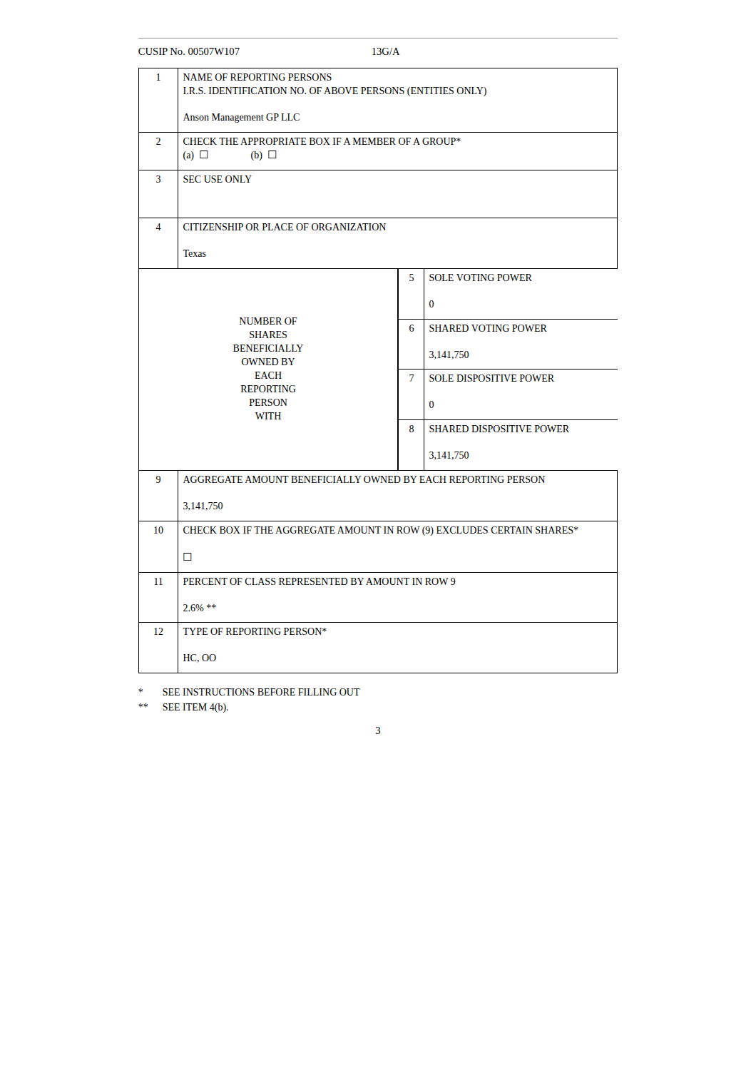CUSIP No. 00507W107
13G/A
| 1 | NAME OF REPORTING PERSONS I.R.S. IDENTIFICATION NO. OF ABOVE PERSONS (ENTITIES ONLY) Anson Management GP LLC |
| 2 | CHECK THE APPROPRIATE BOX IF A MEMBER OF A GROUP* (a) ☐ (b) ☐ |
| 3 | SEC USE ONLY |
| 4 | CITIZENSHIP OR PLACE OF ORGANIZATION Texas |
| NUMBER OF SHARES BENEFICIALLY OWNED BY EACH REPORTING PERSON WITH | / 5 / SOLE VOTING POWER 0 / / 6 / SHARED VOTING POWER 3,141,750 / / 7 / SOLE DISPOSITIVE POWER 0 / / 8 / SHARED DISPOSITIVE POWER 3,141,750 / |
| 9 | AGGREGATE AMOUNT BENEFICIALLY OWNED BY EACH REPORTING PERSON 3,141,750 |
| 10 | CHECK BOX IF THE AGGREGATE AMOUNT IN ROW (9) EXCLUDES CERTAIN SHARES* ☐ |
| 11 | PERCENT OF CLASS REPRESENTED BY AMOUNT IN ROW 9 2.6% ** |
| 12 | TYPE OF REPORTING PERSON* HC, OO |
*SEE INSTRUCTIONS BEFORE FILLING OUT
**SEE ITEM 4(b).
3